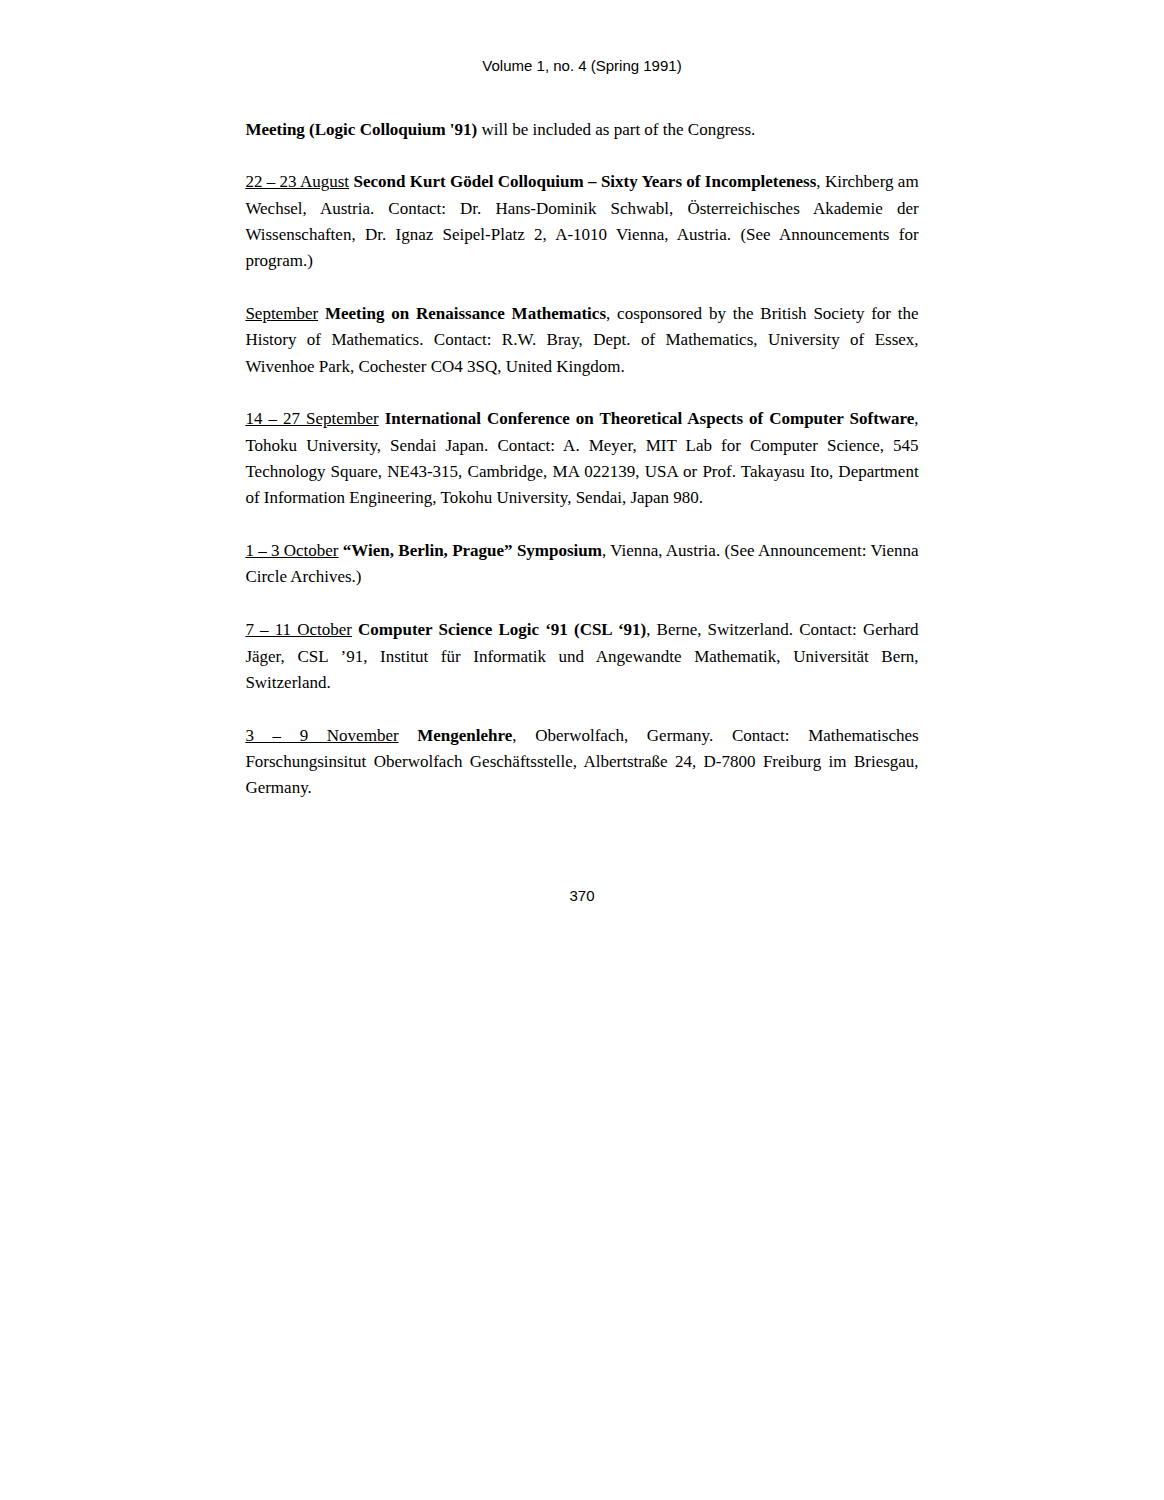Volume 1, no. 4 (Spring 1991)
Meeting (Logic Colloquium '91) will be included as part of the Congress.
22 – 23 August Second Kurt Gödel Colloquium – Sixty Years of Incompleteness, Kirchberg am Wechsel, Austria. Contact: Dr. Hans-Dominik Schwabl, Österreichisches Akademie der Wissenschaften, Dr. Ignaz Seipel-Platz 2, A-1010 Vienna, Austria. (See Announcements for program.)
September Meeting on Renaissance Mathematics, cosponsored by the British Society for the History of Mathematics. Contact: R.W. Bray, Dept. of Mathematics, University of Essex, Wivenhoe Park, Cochester CO4 3SQ, United Kingdom.
14 – 27 September International Conference on Theoretical Aspects of Computer Software, Tohoku University, Sendai Japan. Contact: A. Meyer, MIT Lab for Computer Science, 545 Technology Square, NE43-315, Cambridge, MA 022139, USA or Prof. Takayasu Ito, Department of Information Engineering, Tokohu University, Sendai, Japan 980.
1 – 3 October “Wien, Berlin, Prague” Symposium, Vienna, Austria. (See Announcement: Vienna Circle Archives.)
7 – 11 October Computer Science Logic ‘91 (CSL ‘91), Berne, Switzerland. Contact: Gerhard Jäger, CSL ’91, Institut für Informatik und Angewandte Mathematik, Universität Bern, Switzerland.
3 – 9 November Mengenlehre, Oberwolfach, Germany. Contact: Mathematisches Forschungsinsitut Oberwolfach Geschäftsstelle, Albertstraße 24, D-7800 Freiburg im Briesgau, Germany.
370